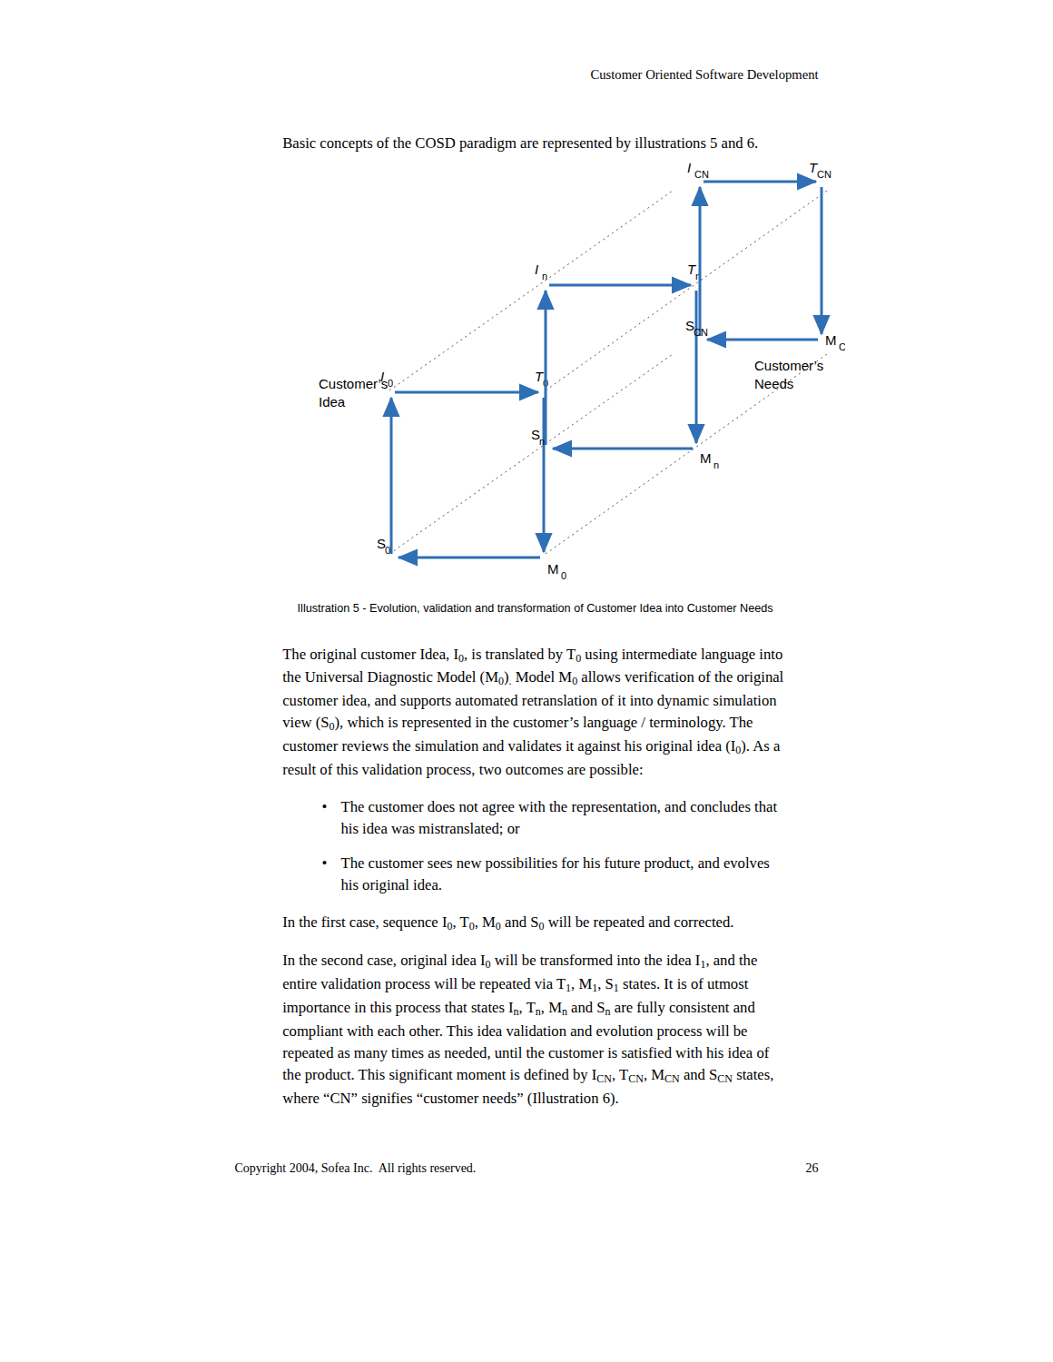Customer Oriented Software Development
Basic concepts of the COSD paradigm are represented by illustrations 5 and 6.
I0 T0 M0 S0 Customer’s Idea In Tn Mn Sn ICN TCN MCN SCN Customer’s Needs
Illustration 5 - Evolution, validation and transformation of Customer Idea into Customer Needs
The original customer Idea, I0, is translated by T0 using intermediate language into the Universal Diagnostic Model (M0). Model M0 allows verification of the original customer idea, and supports automated retranslation of it into dynamic simulation view (S0), which is represented in the customer’s language / terminology. The customer reviews the simulation and validates it against his original idea (I0). As a result of this validation process, two outcomes are possible:
The customer does not agree with the representation, and concludes that his idea was mistranslated; or
The customer sees new possibilities for his future product, and evolves his original idea.
In the first case, sequence I0, T0, M0 and S0 will be repeated and corrected.
In the second case, original idea I0 will be transformed into the idea I1, and the entire validation process will be repeated via T1, M1, S1 states. It is of utmost importance in this process that states In, Tn, Mn and Sn are fully consistent and compliant with each other. This idea validation and evolution process will be repeated as many times as needed, until the customer is satisfied with his idea of the product. This significant moment is defined by ICN, TCN, MCN and SCN states, where “CN” signifies “customer needs” (Illustration 6).
Copyright 2004, Sofea Inc. All rights reserved.
26